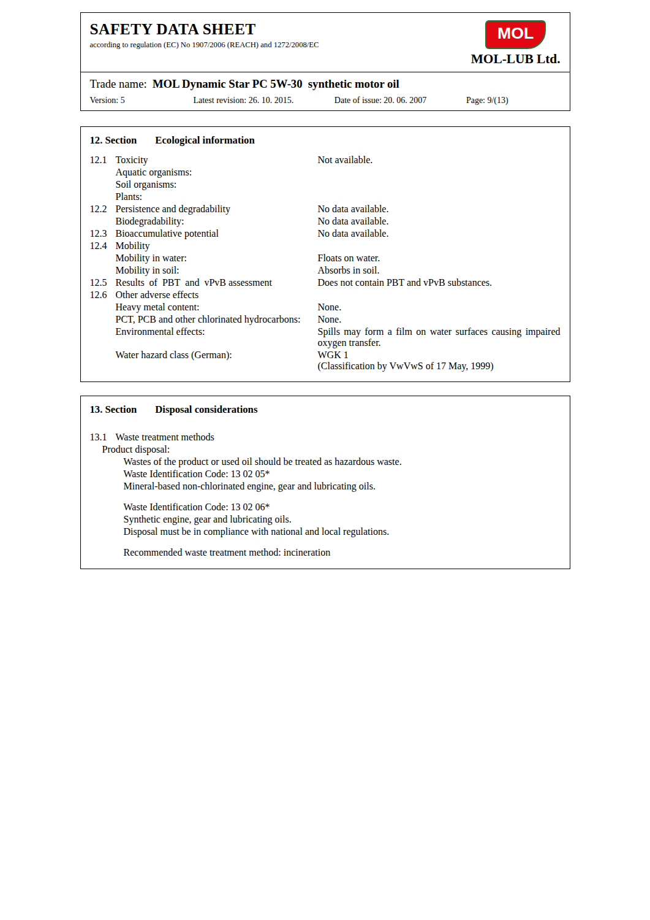SAFETY DATA SHEET
according to regulation (EC) No 1907/2006 (REACH) and 1272/2008/EC
MOL
MOL-LUB Ltd.
Trade name: MOL Dynamic Star PC 5W-30 synthetic motor oil
Version: 5 Latest revision: 26. 10. 2015. Date of issue: 20. 06. 2007 Page: 9/(13)
12. Section Ecological information
| 12.1 | Toxicity | Not available. |
| | Aquatic organisms: | |
| | Soil organisms: | |
| | Plants: | |
| 12.2 | Persistence and degradability | No data available. |
| | Biodegradability: | No data available. |
| 12.3 | Bioaccumulative potential | No data available. |
| 12.4 | Mobility | |
| | Mobility in water: | Floats on water. |
| | Mobility in soil: | Absorbs in soil. |
| 12.5 | Results of PBT and vPvB assessment | Does not contain PBT and vPvB substances. |
| 12.6 | Other adverse effects | |
| | Heavy metal content: | None. |
| | PCT, PCB and other chlorinated hydrocarbons: | None. |
| | Environmental effects: | Spills may form a film on water surfaces causing impaired oxygen transfer. |
| | Water hazard class (German): | WGK 1 (Classification by VwVwS of 17 May, 1999) |
13. Section Disposal considerations
13.1 Waste treatment methods
Product disposal:
Wastes of the product or used oil should be treated as hazardous waste.
Waste Identification Code: 13 02 05*
Mineral-based non-chlorinated engine, gear and lubricating oils.
Waste Identification Code: 13 02 06*
Synthetic engine, gear and lubricating oils.
Disposal must be in compliance with national and local regulations.
Recommended waste treatment method: incineration